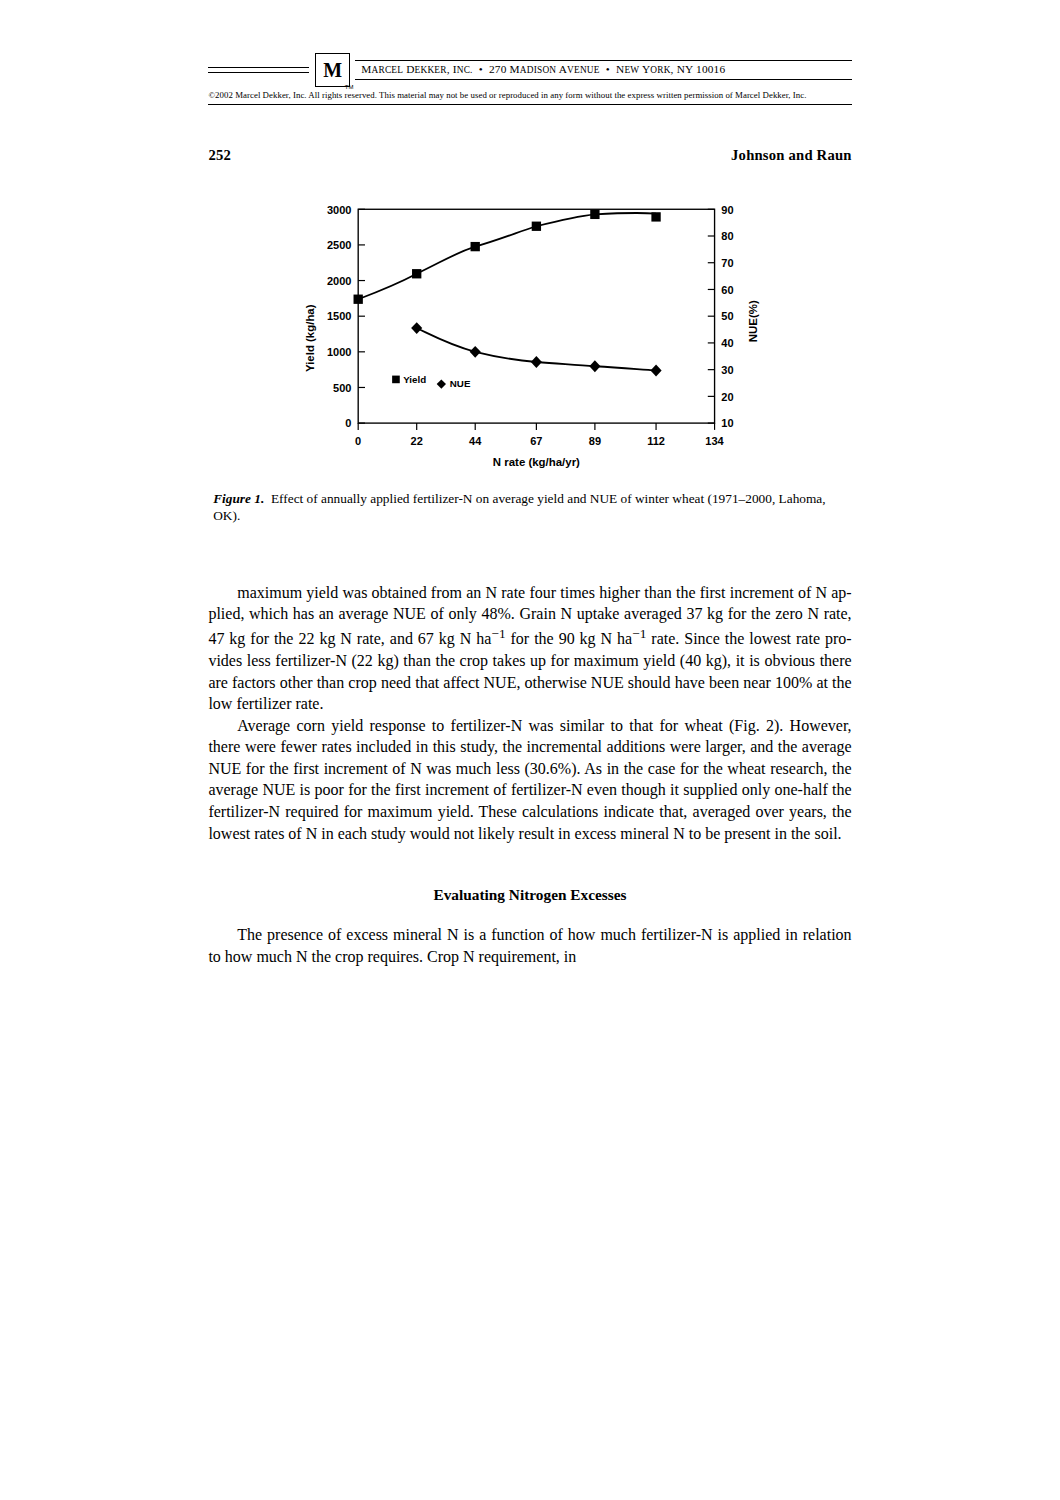M
TM
MARCEL DEKKER, INC. • 270 MADISON AVENUE • NEW YORK, NY 10016
©2002 Marcel Dekker, Inc. All rights reserved. This material may not be used or reproduced in any form without the express written permission of Marcel Dekker, Inc.
252 Johnson and Raun
3000 2500 2000 1500 1000 500 0 Yield (kg/ha) 90 80 70 60 50 40 30 20 10 NUE(%) 0 22 44 67 89 112 134 N rate (kg/ha/yr) Yield NUE
Figure 1. Effect of annually applied fertilizer-N on average yield and NUE of winter wheat (1971–2000, Lahoma, OK).
maximum yield was obtained from an N rate four times higher than the first increment of N applied, which has an average NUE of only 48%. Grain N uptake averaged 37 kg for the zero N rate, 47 kg for the 22 kg N rate, and 67 kg N ha−1 for the 90 kg N ha−1 rate. Since the lowest rate provides less fertilizer-N (22 kg) than the crop takes up for maximum yield (40 kg), it is obvious there are factors other than crop need that affect NUE, otherwise NUE should have been near 100% at the low fertilizer rate.
Average corn yield response to fertilizer-N was similar to that for wheat (Fig. 2). However, there were fewer rates included in this study, the incremental additions were larger, and the average NUE for the first increment of N was much less (30.6%). As in the case for the wheat research, the average NUE is poor for the first increment of fertilizer-N even though it supplied only one-half the fertilizer-N required for maximum yield. These calculations indicate that, averaged over years, the lowest rates of N in each study would not likely result in excess mineral N to be present in the soil.
Evaluating Nitrogen Excesses
The presence of excess mineral N is a function of how much fertilizer-N is applied in relation to how much N the crop requires. Crop N requirement, in